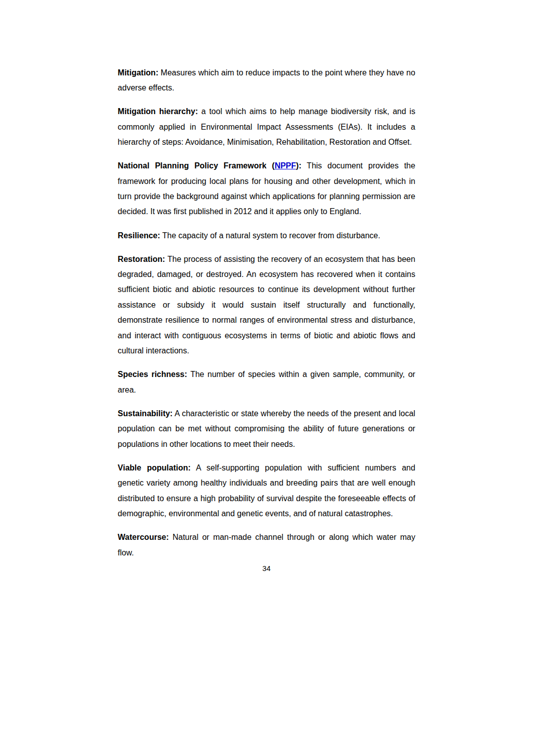Mitigation: Measures which aim to reduce impacts to the point where they have no adverse effects.
Mitigation hierarchy: a tool which aims to help manage biodiversity risk, and is commonly applied in Environmental Impact Assessments (EIAs). It includes a hierarchy of steps: Avoidance, Minimisation, Rehabilitation, Restoration and Offset.
National Planning Policy Framework (NPPF): This document provides the framework for producing local plans for housing and other development, which in turn provide the background against which applications for planning permission are decided. It was first published in 2012 and it applies only to England.
Resilience: The capacity of a natural system to recover from disturbance.
Restoration: The process of assisting the recovery of an ecosystem that has been degraded, damaged, or destroyed. An ecosystem has recovered when it contains sufficient biotic and abiotic resources to continue its development without further assistance or subsidy it would sustain itself structurally and functionally, demonstrate resilience to normal ranges of environmental stress and disturbance, and interact with contiguous ecosystems in terms of biotic and abiotic flows and cultural interactions.
Species richness: The number of species within a given sample, community, or area.
Sustainability: A characteristic or state whereby the needs of the present and local population can be met without compromising the ability of future generations or populations in other locations to meet their needs.
Viable population: A self-supporting population with sufficient numbers and genetic variety among healthy individuals and breeding pairs that are well enough distributed to ensure a high probability of survival despite the foreseeable effects of demographic, environmental and genetic events, and of natural catastrophes.
Watercourse: Natural or man-made channel through or along which water may flow.
34